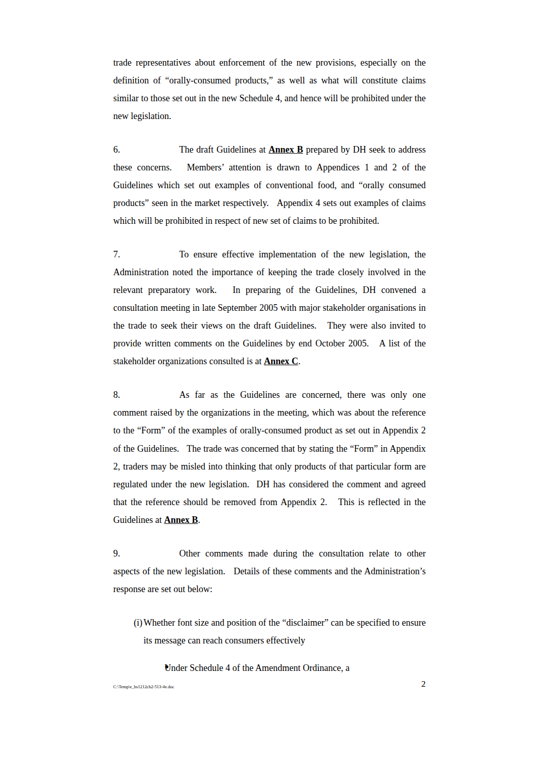trade representatives about enforcement of the new provisions, especially on the definition of “orally-consumed products,” as well as what will constitute claims similar to those set out in the new Schedule 4, and hence will be prohibited under the new legislation.
6. The draft Guidelines at Annex B prepared by DH seek to address these concerns. Members’ attention is drawn to Appendices 1 and 2 of the Guidelines which set out examples of conventional food, and “orally consumed products” seen in the market respectively. Appendix 4 sets out examples of claims which will be prohibited in respect of new set of claims to be prohibited.
7. To ensure effective implementation of the new legislation, the Administration noted the importance of keeping the trade closely involved in the relevant preparatory work. In preparing of the Guidelines, DH convened a consultation meeting in late September 2005 with major stakeholder organisations in the trade to seek their views on the draft Guidelines. They were also invited to provide written comments on the Guidelines by end October 2005. A list of the stakeholder organizations consulted is at Annex C.
8. As far as the Guidelines are concerned, there was only one comment raised by the organizations in the meeting, which was about the reference to the “Form” of the examples of orally-consumed product as set out in Appendix 2 of the Guidelines. The trade was concerned that by stating the “Form” in Appendix 2, traders may be misled into thinking that only products of that particular form are regulated under the new legislation. DH has considered the comment and agreed that the reference should be removed from Appendix 2. This is reflected in the Guidelines at Annex B.
9. Other comments made during the consultation relate to other aspects of the new legislation. Details of these comments and the Administration’s response are set out below:
(i)
Whether font size and position of the “disclaimer” can be specified to ensure its message can reach consumers effectively
●
Under Schedule 4 of the Amendment Ordinance, a
C:\Temp\e_hs1212cb2-513-4e.doc
2